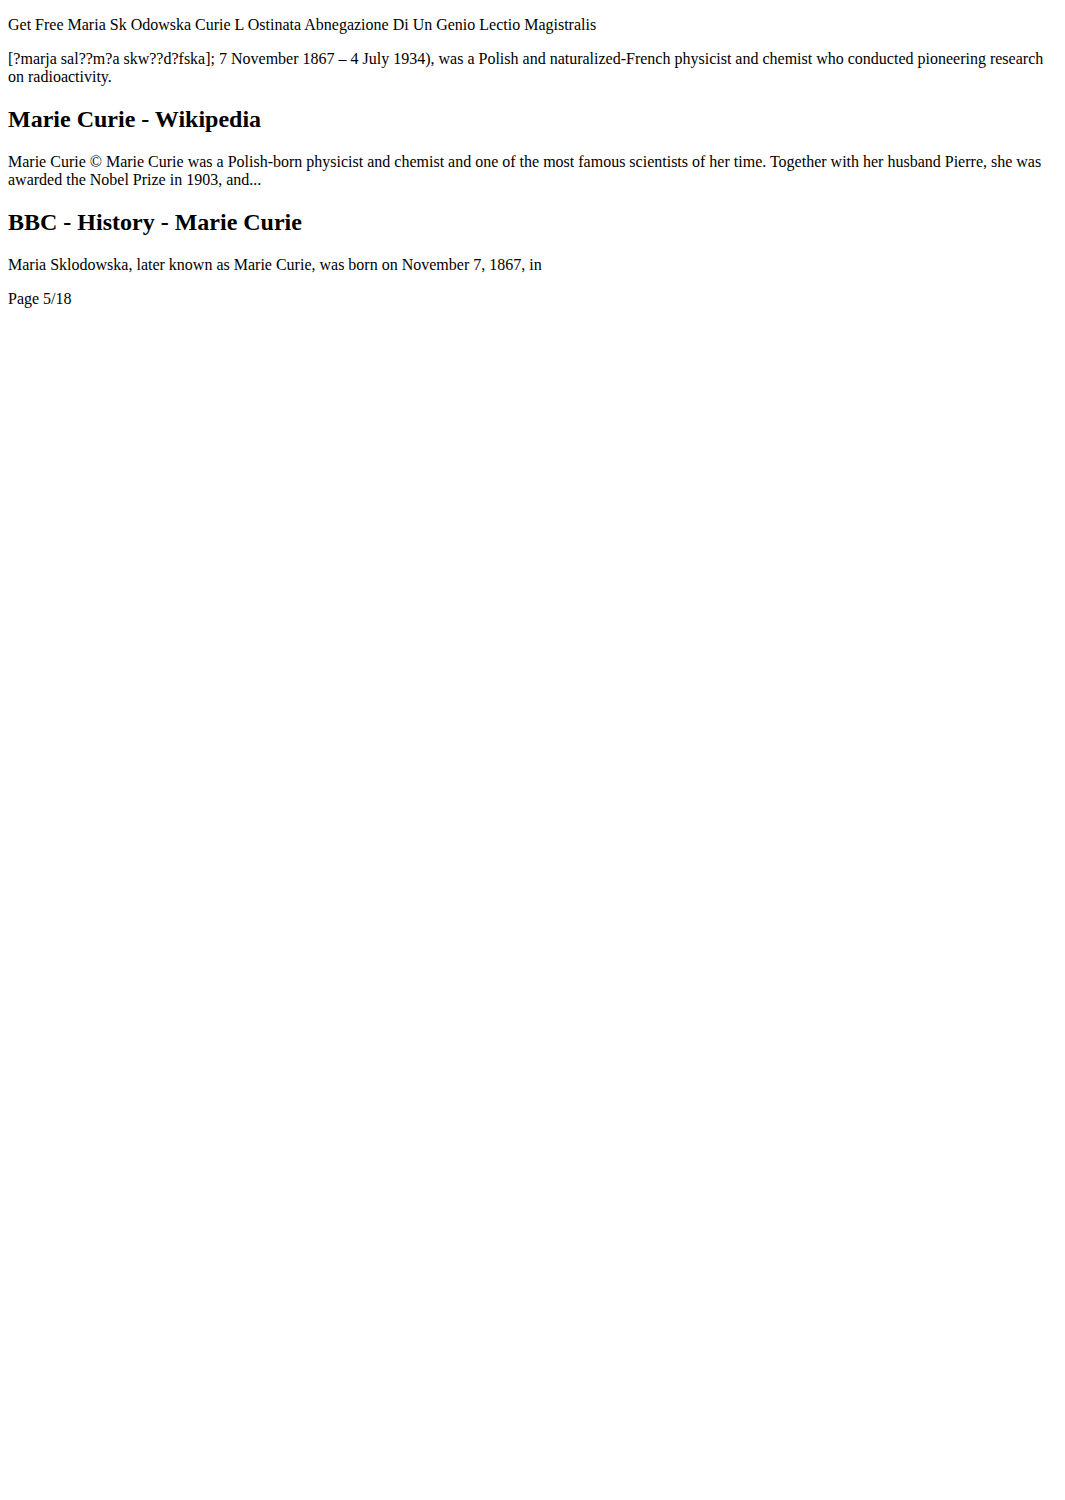Get Free Maria Sk Odowska Curie L Ostinata Abnegazione Di Un Genio Lectio Magistralis
[?marja sal??m?a skw??d?fska]; 7 November 1867 – 4 July 1934), was a Polish and naturalized-French physicist and chemist who conducted pioneering research on radioactivity.
Marie Curie - Wikipedia
Marie Curie © Marie Curie was a Polish-born physicist and chemist and one of the most famous scientists of her time. Together with her husband Pierre, she was awarded the Nobel Prize in 1903, and...
BBC - History - Marie Curie
Maria Sklodowska, later known as Marie Curie, was born on November 7, 1867, in
Page 5/18